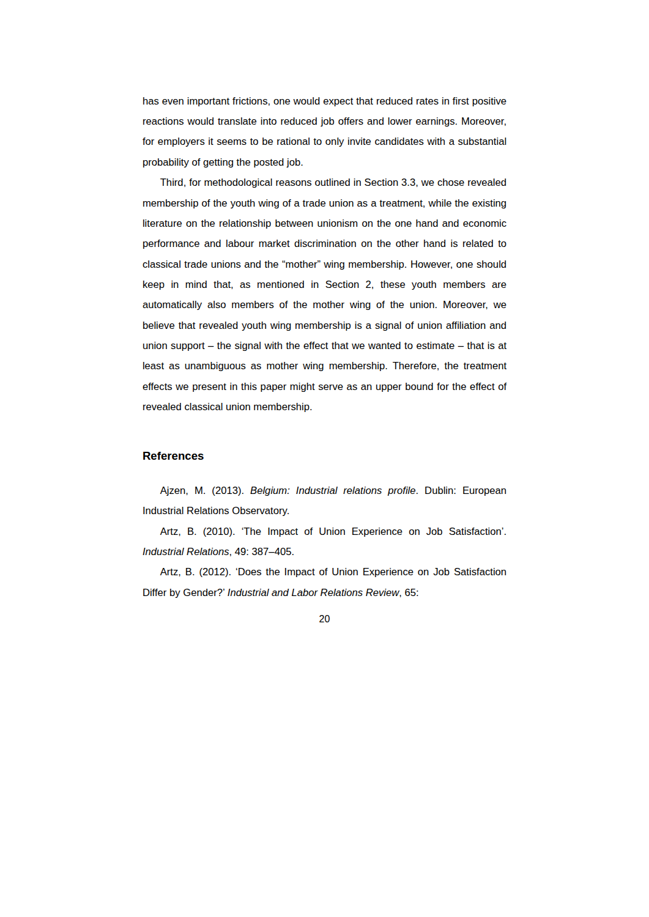has even important frictions, one would expect that reduced rates in first positive reactions would translate into reduced job offers and lower earnings. Moreover, for employers it seems to be rational to only invite candidates with a substantial probability of getting the posted job.
Third, for methodological reasons outlined in Section 3.3, we chose revealed membership of the youth wing of a trade union as a treatment, while the existing literature on the relationship between unionism on the one hand and economic performance and labour market discrimination on the other hand is related to classical trade unions and the “mother” wing membership. However, one should keep in mind that, as mentioned in Section 2, these youth members are automatically also members of the mother wing of the union. Moreover, we believe that revealed youth wing membership is a signal of union affiliation and union support – the signal with the effect that we wanted to estimate – that is at least as unambiguous as mother wing membership. Therefore, the treatment effects we present in this paper might serve as an upper bound for the effect of revealed classical union membership.
References
Ajzen, M. (2013). Belgium: Industrial relations profile. Dublin: European Industrial Relations Observatory.
Artz, B. (2010). ‘The Impact of Union Experience on Job Satisfaction’. Industrial Relations, 49: 387–405.
Artz, B. (2012). ‘Does the Impact of Union Experience on Job Satisfaction Differ by Gender?’ Industrial and Labor Relations Review, 65:
20